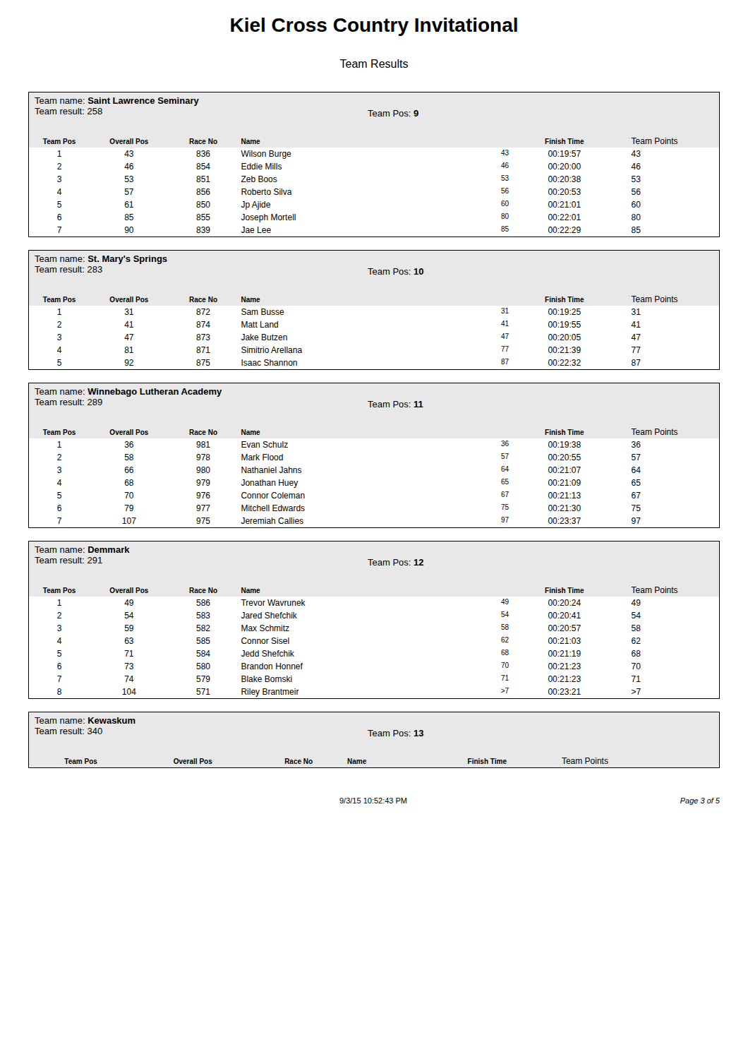Kiel Cross Country Invitational
Team Results
Team name: Saint Lawrence Seminary
Team result: 258
Team Pos: 9
| Team Pos | Overall Pos | Race No | Name | | Finish Time | Team Points |
| --- | --- | --- | --- | --- | --- | --- |
| 1 | 43 | 836 | Wilson Burge | 43 | 00:19:57 | 43 |
| 2 | 46 | 854 | Eddie Mills | 46 | 00:20:00 | 46 |
| 3 | 53 | 851 | Zeb Boos | 53 | 00:20:38 | 53 |
| 4 | 57 | 856 | Roberto Silva | 56 | 00:20:53 | 56 |
| 5 | 61 | 850 | Jp Ajide | 60 | 00:21:01 | 60 |
| 6 | 85 | 855 | Joseph Mortell | 80 | 00:22:01 | 80 |
| 7 | 90 | 839 | Jae Lee | 85 | 00:22:29 | 85 |
Team name: St. Mary's Springs
Team result: 283
Team Pos: 10
| Team Pos | Overall Pos | Race No | Name | | Finish Time | Team Points |
| --- | --- | --- | --- | --- | --- | --- |
| 1 | 31 | 872 | Sam Busse | 31 | 00:19:25 | 31 |
| 2 | 41 | 874 | Matt Land | 41 | 00:19:55 | 41 |
| 3 | 47 | 873 | Jake Butzen | 47 | 00:20:05 | 47 |
| 4 | 81 | 871 | Simitrio Arellana | 77 | 00:21:39 | 77 |
| 5 | 92 | 875 | Isaac Shannon | 87 | 00:22:32 | 87 |
Team name: Winnebago Lutheran Academy
Team result: 289
Team Pos: 11
| Team Pos | Overall Pos | Race No | Name | | Finish Time | Team Points |
| --- | --- | --- | --- | --- | --- | --- |
| 1 | 36 | 981 | Evan Schulz | 36 | 00:19:38 | 36 |
| 2 | 58 | 978 | Mark Flood | 57 | 00:20:55 | 57 |
| 3 | 66 | 980 | Nathaniel Jahns | 64 | 00:21:07 | 64 |
| 4 | 68 | 979 | Jonathan Huey | 65 | 00:21:09 | 65 |
| 5 | 70 | 976 | Connor Coleman | 67 | 00:21:13 | 67 |
| 6 | 79 | 977 | Mitchell Edwards | 75 | 00:21:30 | 75 |
| 7 | 107 | 975 | Jeremiah Callies | 97 | 00:23:37 | 97 |
Team name: Demmark
Team result: 291
Team Pos: 12
| Team Pos | Overall Pos | Race No | Name | | Finish Time | Team Points |
| --- | --- | --- | --- | --- | --- | --- |
| 1 | 49 | 586 | Trevor Wavrunek | 49 | 00:20:24 | 49 |
| 2 | 54 | 583 | Jared Shefchik | 54 | 00:20:41 | 54 |
| 3 | 59 | 582 | Max Schmitz | 58 | 00:20:57 | 58 |
| 4 | 63 | 585 | Connor Sisel | 62 | 00:21:03 | 62 |
| 5 | 71 | 584 | Jedd Shefchik | 68 | 00:21:19 | 68 |
| 6 | 73 | 580 | Brandon Honnef | 70 | 00:21:23 | 70 |
| 7 | 74 | 579 | Blake Bomski | 71 | 00:21:23 | 71 |
| 8 | 104 | 571 | Riley Brantmeir | >7 | 00:23:21 | >7 |
Team name: Kewaskum
Team result: 340
Team Pos: 13
| Team Pos | Overall Pos | Race No | Name | | Finish Time | Team Points |
| --- | --- | --- | --- | --- | --- | --- |
9/3/15 10:52:43 PM Page 3 of 5